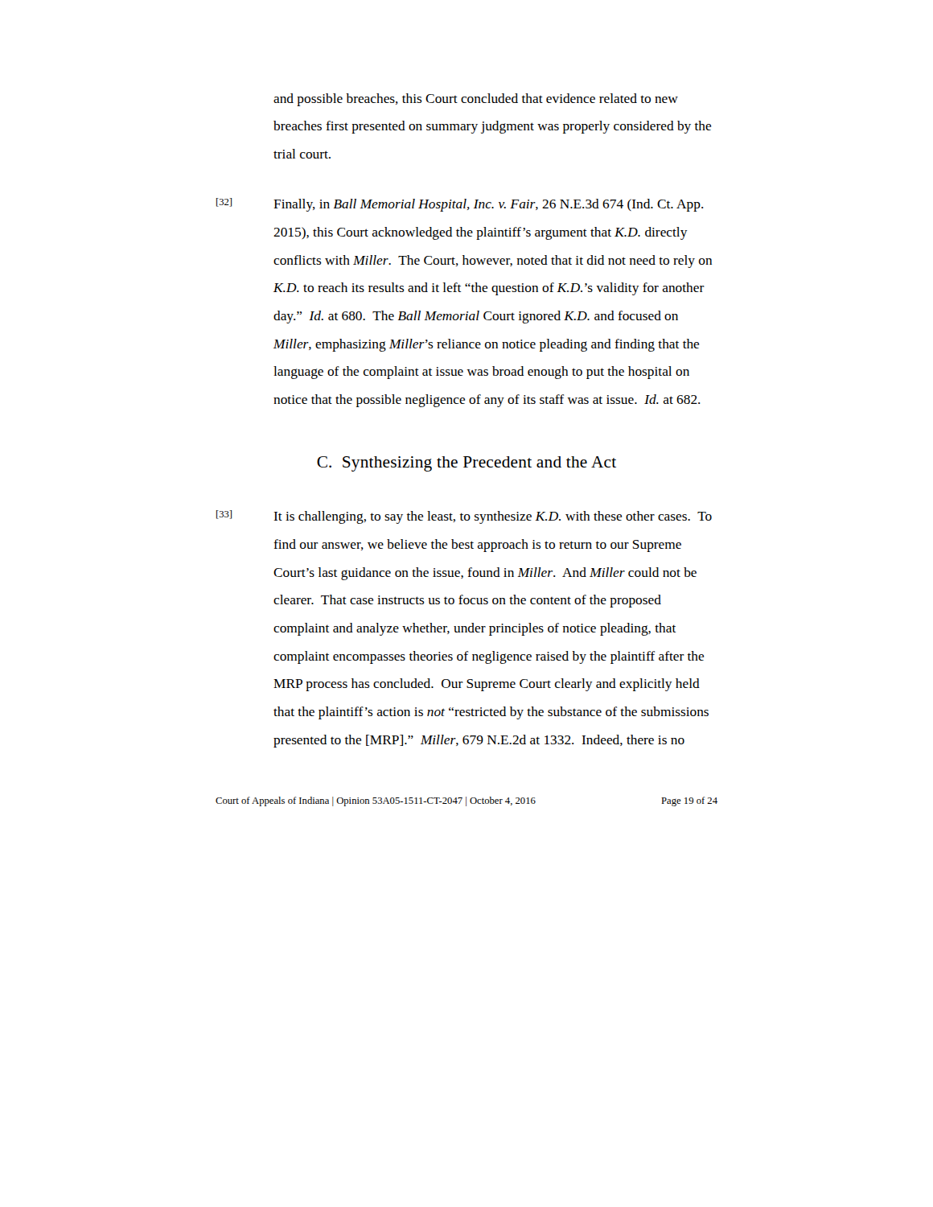and possible breaches, this Court concluded that evidence related to new breaches first presented on summary judgment was properly considered by the trial court.
[32]
Finally, in Ball Memorial Hospital, Inc. v. Fair, 26 N.E.3d 674 (Ind. Ct. App. 2015), this Court acknowledged the plaintiff’s argument that K.D. directly conflicts with Miller. The Court, however, noted that it did not need to rely on K.D. to reach its results and it left “the question of K.D.’s validity for another day.” Id. at 680. The Ball Memorial Court ignored K.D. and focused on Miller, emphasizing Miller’s reliance on notice pleading and finding that the language of the complaint at issue was broad enough to put the hospital on notice that the possible negligence of any of its staff was at issue. Id. at 682.
C. Synthesizing the Precedent and the Act
[33]
It is challenging, to say the least, to synthesize K.D. with these other cases. To find our answer, we believe the best approach is to return to our Supreme Court’s last guidance on the issue, found in Miller. And Miller could not be clearer. That case instructs us to focus on the content of the proposed complaint and analyze whether, under principles of notice pleading, that complaint encompasses theories of negligence raised by the plaintiff after the MRP process has concluded. Our Supreme Court clearly and explicitly held that the plaintiff’s action is not “restricted by the substance of the submissions presented to the [MRP].” Miller, 679 N.E.2d at 1332. Indeed, there is no
Court of Appeals of Indiana | Opinion 53A05-1511-CT-2047 | October 4, 2016 Page 19 of 24